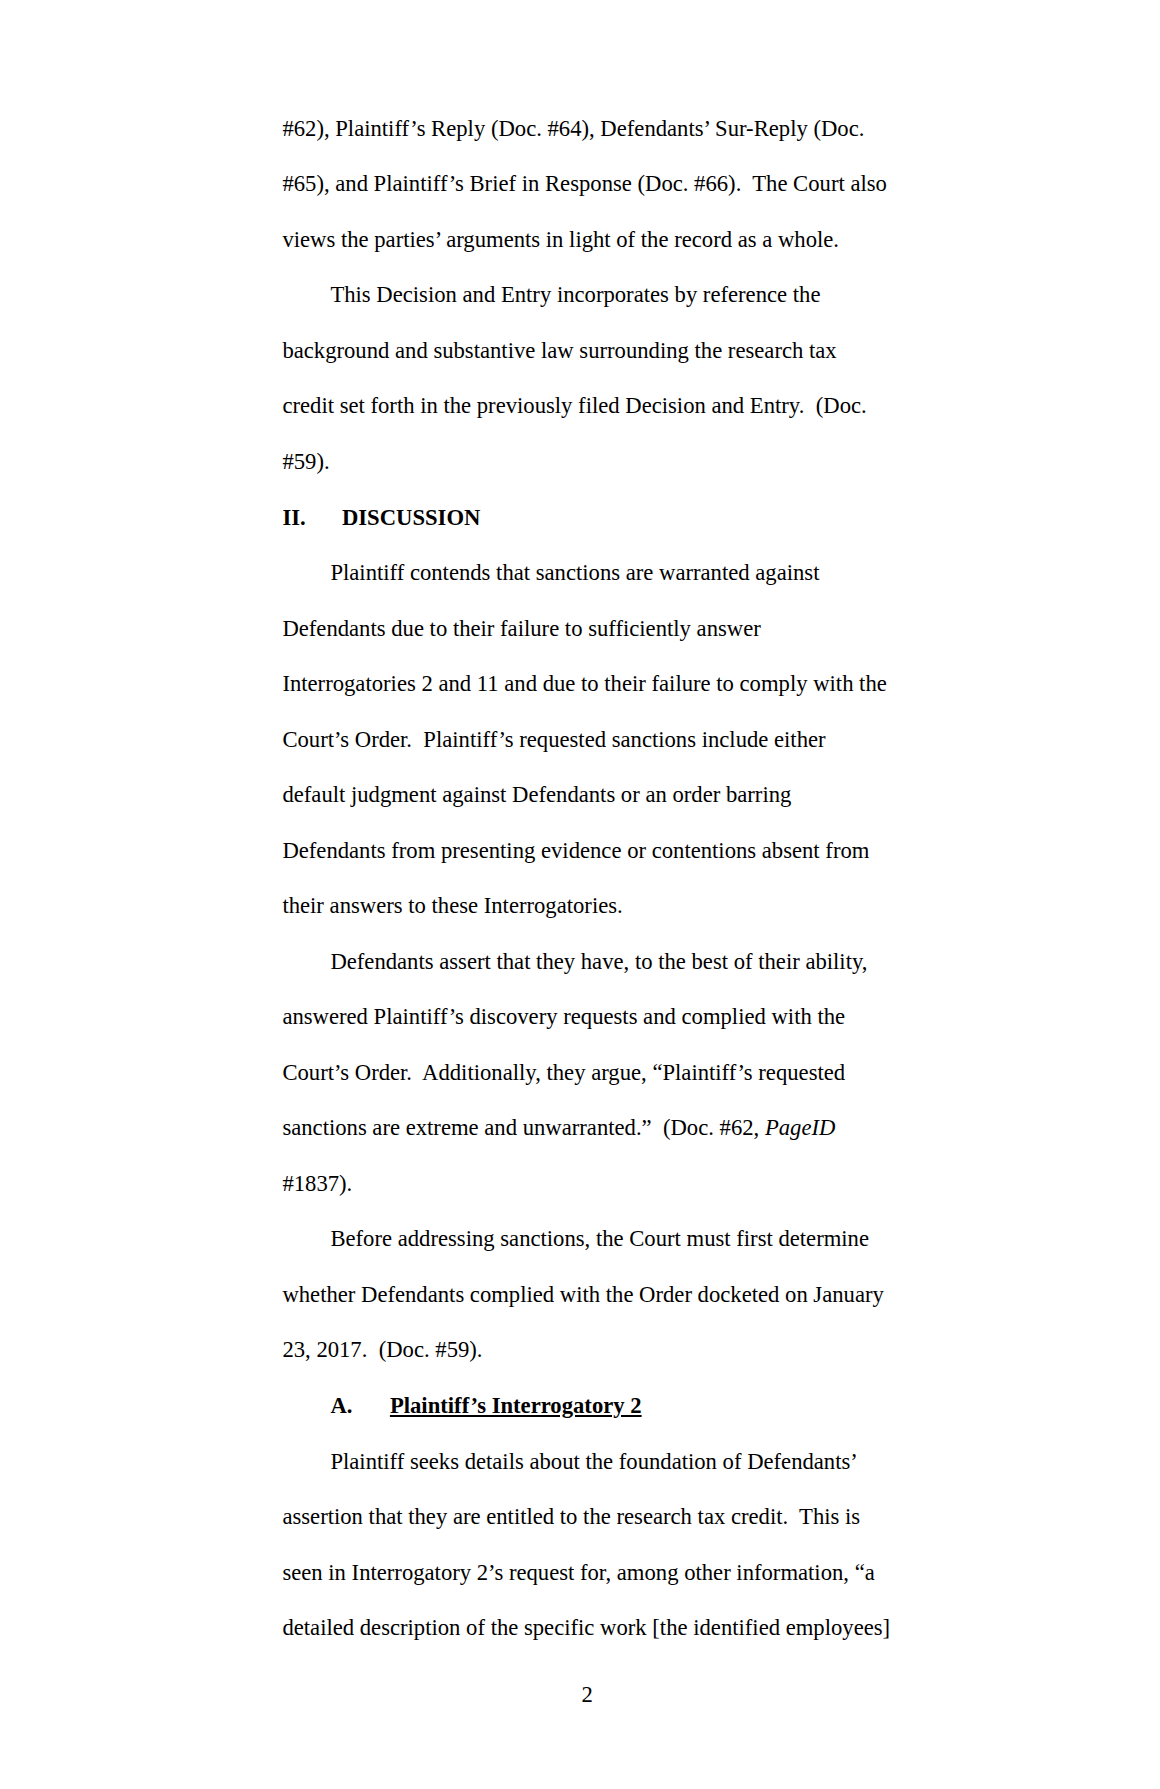#62), Plaintiff’s Reply (Doc. #64), Defendants’ Sur-Reply (Doc. #65), and Plaintiff’s Brief in Response (Doc. #66). The Court also views the parties’ arguments in light of the record as a whole.
This Decision and Entry incorporates by reference the background and substantive law surrounding the research tax credit set forth in the previously filed Decision and Entry. (Doc. #59).
II. DISCUSSION
Plaintiff contends that sanctions are warranted against Defendants due to their failure to sufficiently answer Interrogatories 2 and 11 and due to their failure to comply with the Court’s Order. Plaintiff’s requested sanctions include either default judgment against Defendants or an order barring Defendants from presenting evidence or contentions absent from their answers to these Interrogatories.
Defendants assert that they have, to the best of their ability, answered Plaintiff’s discovery requests and complied with the Court’s Order. Additionally, they argue, “Plaintiff’s requested sanctions are extreme and unwarranted.” (Doc. #62, PageID #1837).
Before addressing sanctions, the Court must first determine whether Defendants complied with the Order docketed on January 23, 2017. (Doc. #59).
A. Plaintiff’s Interrogatory 2
Plaintiff seeks details about the foundation of Defendants’ assertion that they are entitled to the research tax credit. This is seen in Interrogatory 2’s request for, among other information, “a detailed description of the specific work [the identified employees]
2